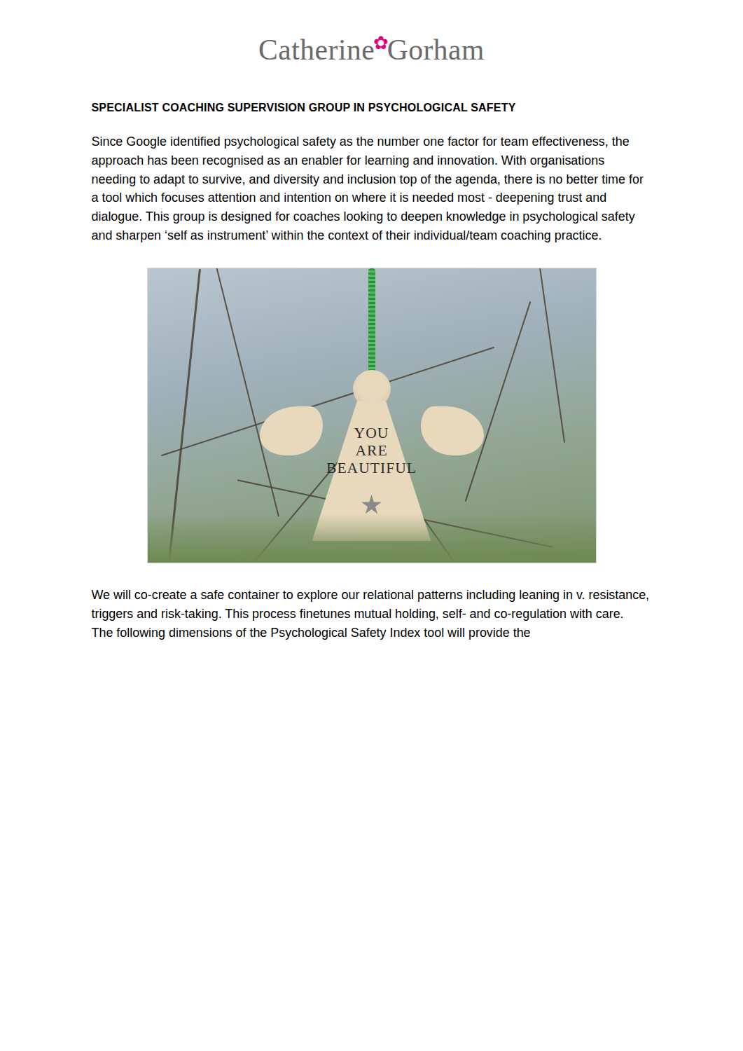Catherine✿Gorham
Specialist Coaching Supervision Group in Psychological Safety
Since Google identified psychological safety as the number one factor for team effectiveness, the approach has been recognised as an enabler for learning and innovation. With organisations needing to adapt to survive, and diversity and inclusion top of the agenda, there is no better time for a tool which focuses attention and intention on where it is needed most - deepening trust and dialogue. This group is designed for coaches looking to deepen knowledge in psychological safety and sharpen ‘self as instrument’ within the context of their individual/team coaching practice.
YOU
ARE
BEAUTIFUL
We will co-create a safe container to explore our relational patterns including leaning in v. resistance, triggers and risk-taking. This process finetunes mutual holding, self- and co-regulation with care.
The following dimensions of the Psychological Safety Index tool will provide the